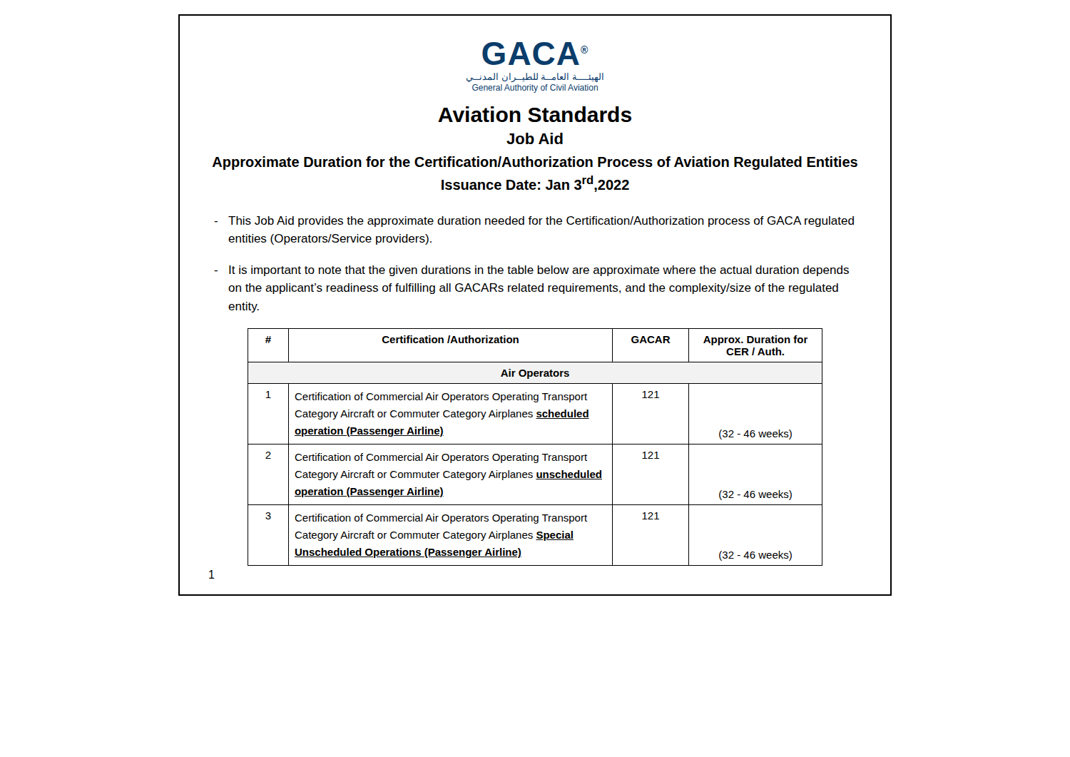GACA®
الهيئــــة العامــة للطيــران المدنــي
General Authority of Civil Aviation
Aviation Standards
Job Aid
Approximate Duration for the Certification/Authorization Process of Aviation Regulated Entities
Issuance Date: Jan 3rd,2022
This Job Aid provides the approximate duration needed for the Certification/Authorization process of GACA regulated entities (Operators/Service providers).
It is important to note that the given durations in the table below are approximate where the actual duration depends on the applicant’s readiness of fulfilling all GACARs related requirements, and the complexity/size of the regulated entity.
| # | Certification /Authorization | GACAR | Approx. Duration for CER / Auth. |
| --- | --- | --- | --- |
| Air Operators |
| 1 | Certification of Commercial Air Operators Operating Transport Category Aircraft or Commuter Category Airplanes scheduled operation (Passenger Airline) | 121 | (32 - 46 weeks) |
| 2 | Certification of Commercial Air Operators Operating Transport Category Aircraft or Commuter Category Airplanes unscheduled operation (Passenger Airline) | 121 | (32 - 46 weeks) |
| 3 | Certification of Commercial Air Operators Operating Transport Category Aircraft or Commuter Category Airplanes Special Unscheduled Operations (Passenger Airline) | 121 | (32 - 46 weeks) |
1